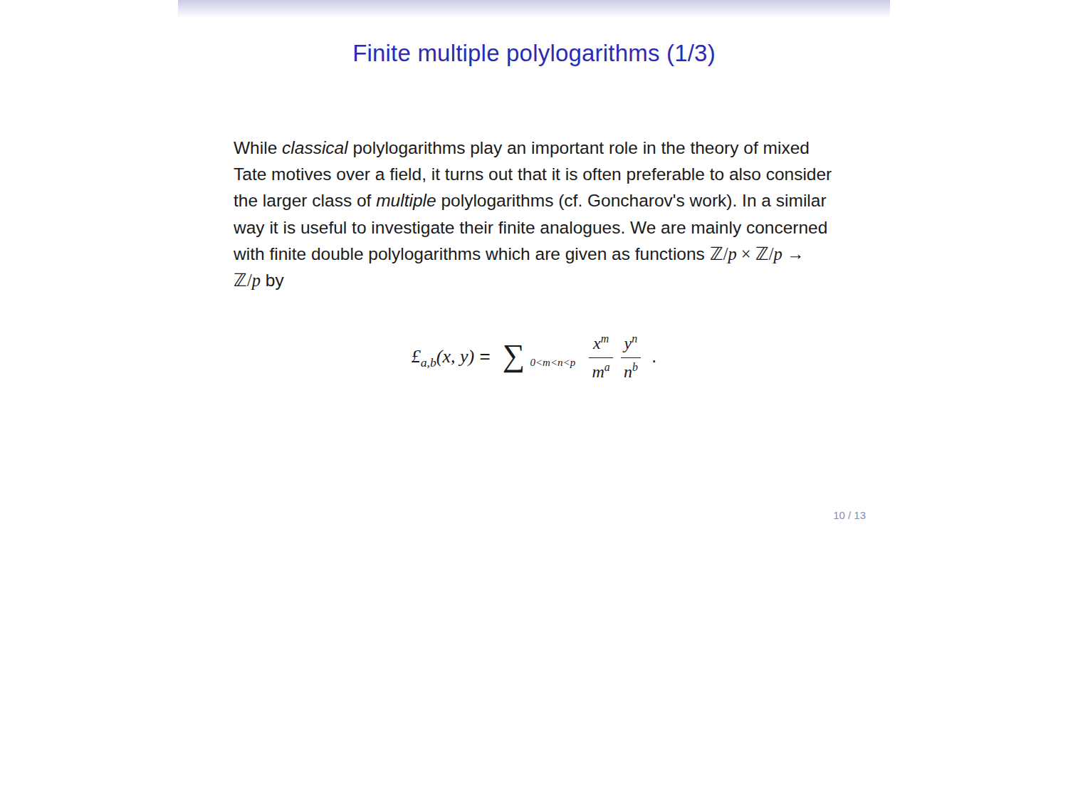Finite multiple polylogarithms (1/3)
While classical polylogarithms play an important role in the theory of mixed Tate motives over a field, it turns out that it is often preferable to also consider the larger class of multiple polylogarithms (cf. Goncharov's work). In a similar way it is useful to investigate their finite analogues. We are mainly concerned with finite double polylogarithms which are given as functions ℤ/p × ℤ/p → ℤ/p by
£a,b(x, y) = ∑ 0<m<n<p xm ma yn nb .
10 / 13